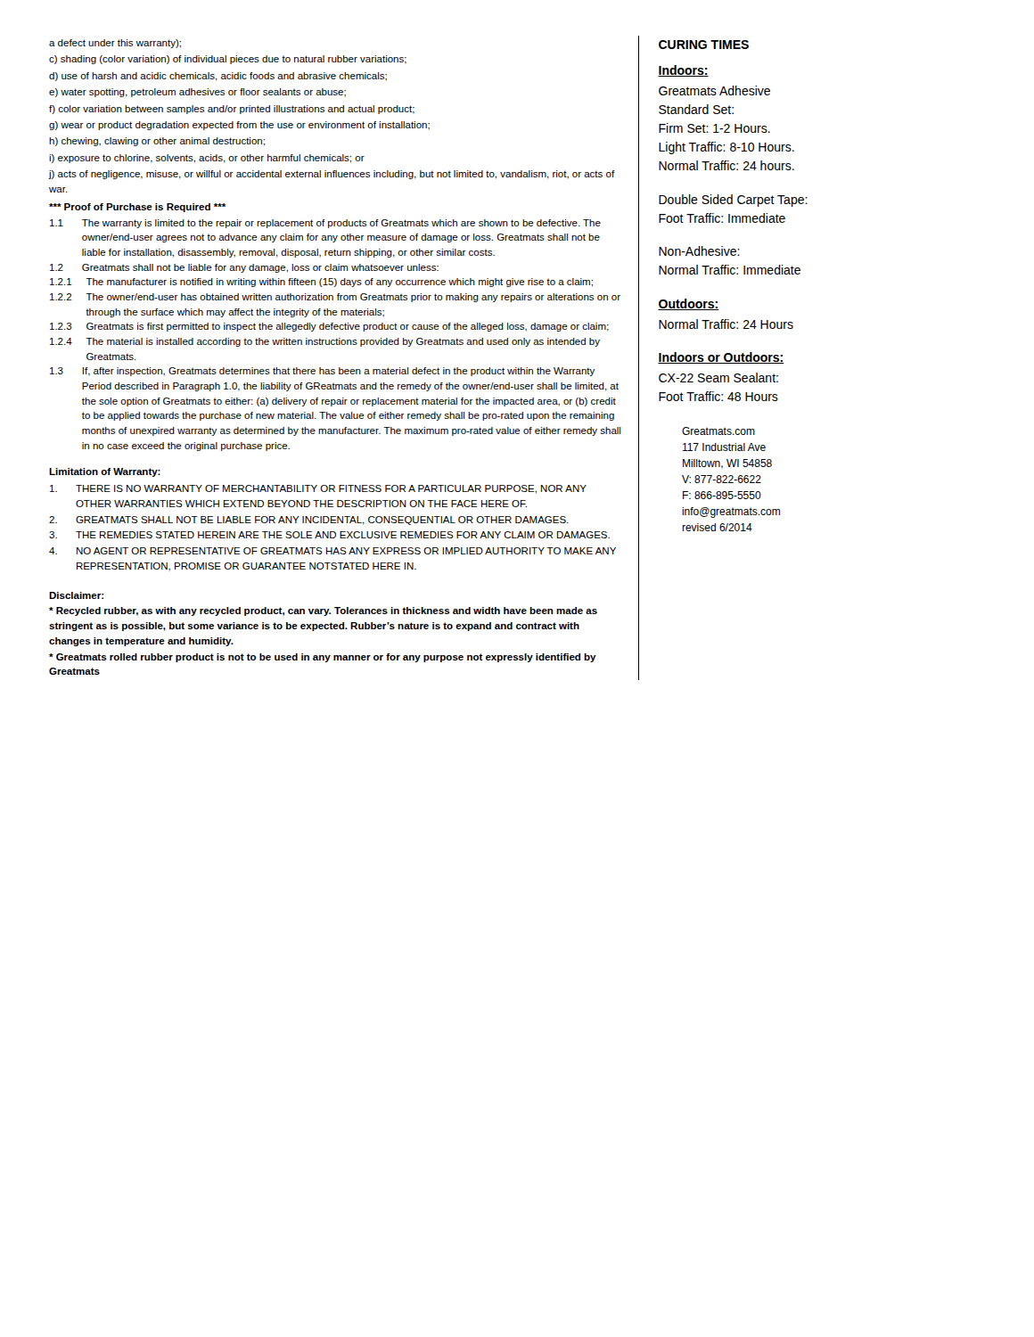a defect under this warranty);
c) shading (color variation) of individual pieces due to natural rubber variations;
d) use of harsh and acidic chemicals, acidic foods and abrasive chemicals;
e) water spotting, petroleum adhesives or floor sealants or abuse;
f) color variation between samples and/or printed illustrations and actual product;
g) wear or product degradation expected from the use or environment of installation;
h) chewing, clawing or other animal destruction;
i) exposure to chlorine, solvents, acids, or other harmful chemicals; or
j) acts of negligence, misuse, or willful or accidental external influences including, but not limited to, vandalism, riot, or acts of war.
*** Proof of Purchase is Required ***
1.1
The warranty is limited to the repair or replacement of products of Greatmats which are shown to be defective. The owner/end-user agrees not to advance any claim for any other measure of damage or loss. Greatmats shall not be liable for installation, disassembly, removal, disposal, return shipping, or other similar costs.
1.2
Greatmats shall not be liable for any damage, loss or claim whatsoever unless:
1.2.1
The manufacturer is notified in writing within fifteen (15) days of any occurrence which might give rise to a claim;
1.2.2
The owner/end-user has obtained written authorization from Greatmats prior to making any repairs or alterations on or through the surface which may affect the integrity of the materials;
1.2.3
Greatmats is first permitted to inspect the allegedly defective product or cause of the alleged loss, damage or claim;
1.2.4
The material is installed according to the written instructions provided by Greatmats and used only as intended by Greatmats.
1.3
If, after inspection, Greatmats determines that there has been a material defect in the product within the Warranty Period described in Paragraph 1.0, the liability of GReatmats and the remedy of the owner/end-user shall be limited, at the sole option of Greatmats to either: (a) delivery of repair or replacement material for the impacted area, or (b) credit to be applied towards the purchase of new material. The value of either remedy shall be pro-rated upon the remaining months of unexpired warranty as determined by the manufacturer. The maximum pro-rated value of either remedy shall in no case exceed the original purchase price.
Limitation of Warranty:
1. THERE IS NO WARRANTY OF MERCHANTABILITY OR FITNESS FOR A PARTICULAR PURPOSE, NOR ANY OTHER WARRANTIES WHICH EXTEND BEYOND THE DESCRIPTION ON THE FACE HERE OF.
2. GREATMATS SHALL NOT BE LIABLE FOR ANY INCIDENTAL, CONSEQUENTIAL OR OTHER DAMAGES.
3. THE REMEDIES STATED HEREIN ARE THE SOLE AND EXCLUSIVE REMEDIES FOR ANY CLAIM OR DAMAGES.
4. NO AGENT OR REPRESENTATIVE OF GREATMATS HAS ANY EXPRESS OR IMPLIED AUTHORITY TO MAKE ANY REPRESENTATION, PROMISE OR GUARANTEE NOTSTATED HERE IN.
Disclaimer:
* Recycled rubber, as with any recycled product, can vary. Tolerances in thickness and width have been made as stringent as is possible, but some variance is to be expected. Rubber’s nature is to expand and contract with changes in temperature and humidity.
* Greatmats rolled rubber product is not to be used in any manner or for any purpose not expressly identified by Greatmats
CURING TIMES
Indoors:
Greatmats Adhesive
Standard Set:
Firm Set: 1-2 Hours.
Light Traffic: 8-10 Hours.
Normal Traffic: 24 hours.
Double Sided Carpet Tape:
Foot Traffic: Immediate
Non-Adhesive:
Normal Traffic: Immediate
Outdoors:
Normal Traffic: 24 Hours
Indoors or Outdoors:
CX-22 Seam Sealant:
Foot Traffic: 48 Hours
Greatmats.com
117 Industrial Ave
Milltown, WI 54858
V: 877-822-6622
F: 866-895-5550
info@greatmats.com
revised 6/2014